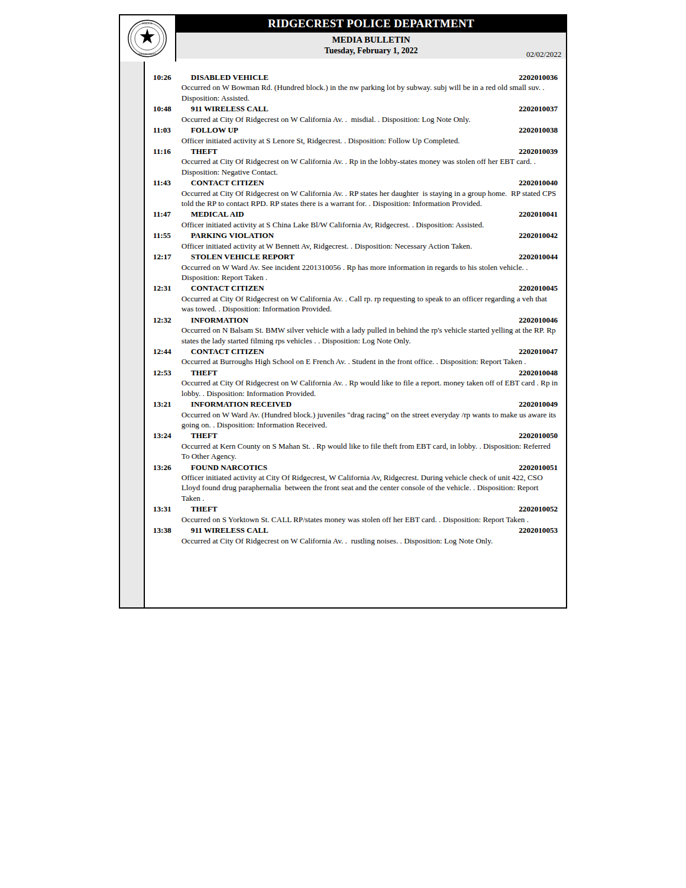POLICE RIDGECREST
RIDGECREST POLICE DEPARTMENT
MEDIA BULLETIN
Tuesday, February 1, 2022
Page 3
02/02/2022
10:26 DISABLED VEHICLE 2202010036
Occurred on W Bowman Rd. (Hundred block.) in the nw parking lot by subway. subj will be in a red old small suv. . Disposition: Assisted.
10:48 911 WIRELESS CALL 2202010037
Occurred at City Of Ridgecrest on W California Av. . misdial. . Disposition: Log Note Only.
11:03 FOLLOW UP 2202010038
Officer initiated activity at S Lenore St, Ridgecrest. . Disposition: Follow Up Completed.
11:16 THEFT 2202010039
Occurred at City Of Ridgecrest on W California Av. . Rp in the lobby-states money was stolen off her EBT card. . Disposition: Negative Contact.
11:43 CONTACT CITIZEN 2202010040
Occurred at City Of Ridgecrest on W California Av. . RP states her daughter is staying in a group home. RP stated CPS told the RP to contact RPD. RP states there is a warrant for. . Disposition: Information Provided.
11:47 MEDICAL AID 2202010041
Officer initiated activity at S China Lake Bl/W California Av, Ridgecrest. . Disposition: Assisted.
11:55 PARKING VIOLATION 2202010042
Officer initiated activity at W Bennett Av, Ridgecrest. . Disposition: Necessary Action Taken.
12:17 STOLEN VEHICLE REPORT 2202010044
Occurred on W Ward Av. See incident 2201310056 . Rp has more information in regards to his stolen vehicle. . Disposition: Report Taken .
12:31 CONTACT CITIZEN 2202010045
Occurred at City Of Ridgecrest on W California Av. . Call rp. rp requesting to speak to an officer regarding a veh that was towed. . Disposition: Information Provided.
12:32 INFORMATION 2202010046
Occurred on N Balsam St. BMW silver vehicle with a lady pulled in behind the rp's vehicle started yelling at the RP. Rp states the lady started filming rps vehicles . . Disposition: Log Note Only.
12:44 CONTACT CITIZEN 2202010047
Occurred at Burroughs High School on E French Av. . Student in the front office. . Disposition: Report Taken .
12:53 THEFT 2202010048
Occurred at City Of Ridgecrest on W California Av. . Rp would like to file a report. money taken off of EBT card . Rp in lobby. . Disposition: Information Provided.
13:21 INFORMATION RECEIVED 2202010049
Occurred on W Ward Av. (Hundred block.) juveniles "drag racing" on the street everyday /rp wants to make us aware its going on. . Disposition: Information Received.
13:24 THEFT 2202010050
Occurred at Kern County on S Mahan St. . Rp would like to file theft from EBT card, in lobby. . Disposition: Referred To Other Agency.
13:26 FOUND NARCOTICS 2202010051
Officer initiated activity at City Of Ridgecrest, W California Av, Ridgecrest. During vehicle check of unit 422, CSO Lloyd found drug paraphernalia between the front seat and the center console of the vehicle. . Disposition: Report Taken .
13:31 THEFT 2202010052
Occurred on S Yorktown St. CALL RP/states money was stolen off her EBT card. . Disposition: Report Taken .
13:38 911 WIRELESS CALL 2202010053
Occurred at City Of Ridgecrest on W California Av. . rustling noises. . Disposition: Log Note Only.